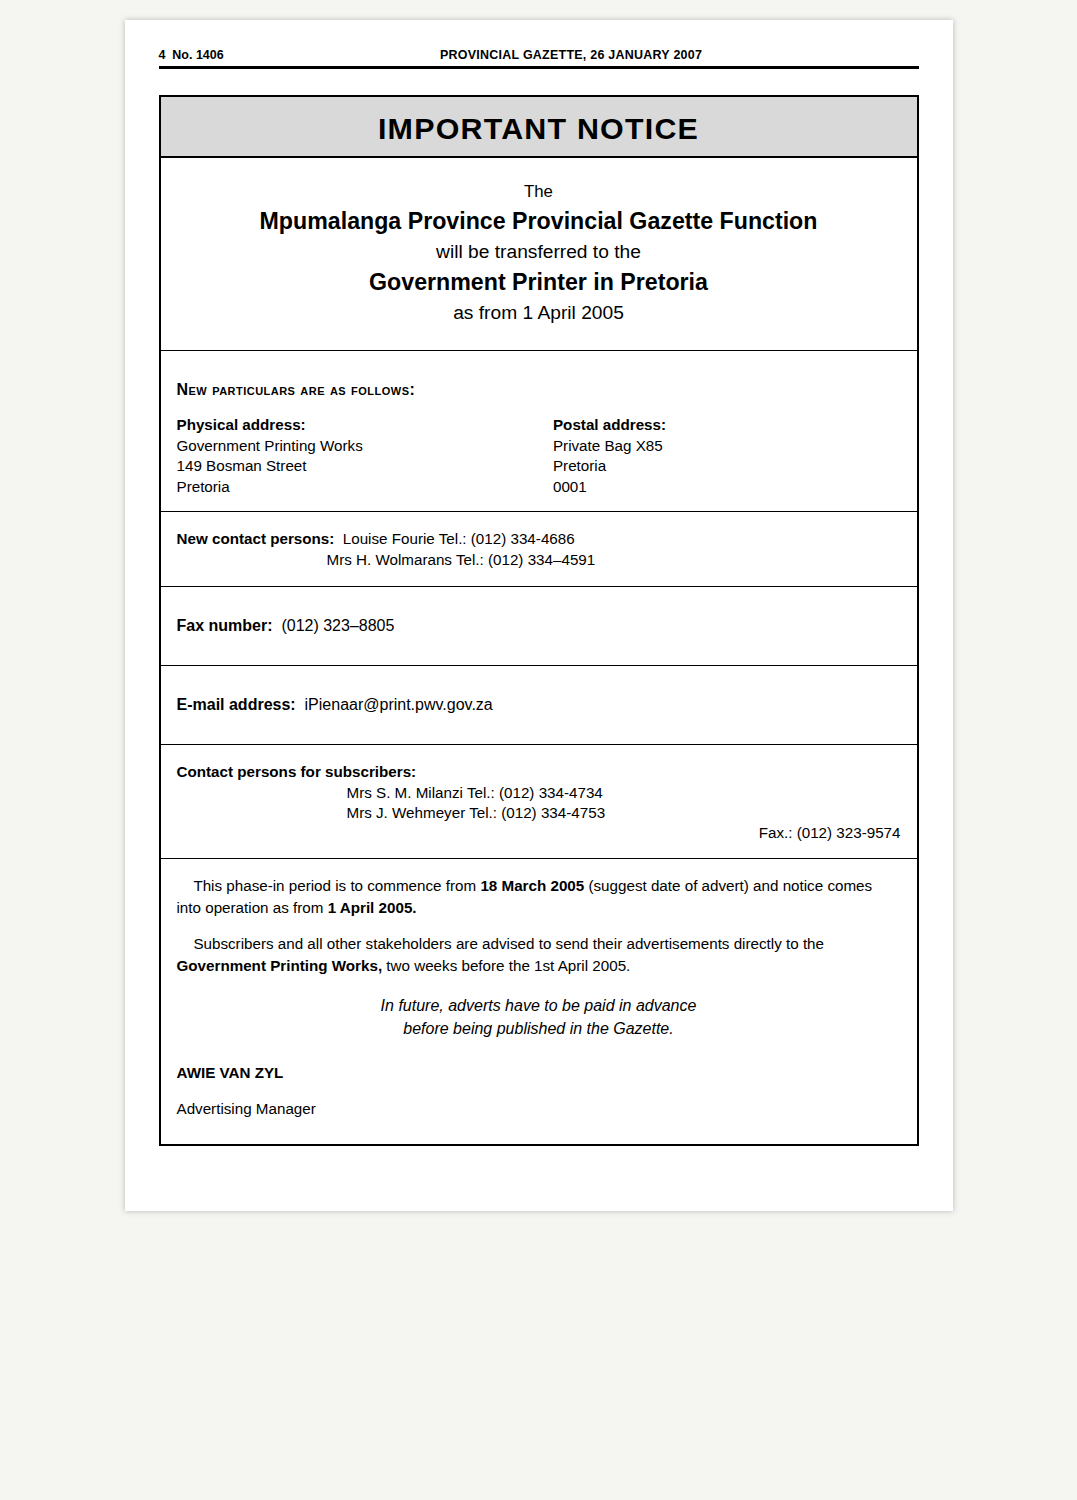4 No. 1406 PROVINCIAL GAZETTE, 26 JANUARY 2007
Important Notice
The
Mpumalanga Province Provincial Gazette Function
will be transferred to the
Government Printer in Pretoria
as from 1 April 2005
New particulars are as follows:
| Physical address: | Postal address: |
| Government Printing Works 149 Bosman Street Pretoria | Private Bag X85 Pretoria 0001 |
New contact persons: Louise Fourie Tel.: (012) 334-4686
Mrs H. Wolmarans Tel.: (012) 334–4591
Fax number: (012) 323–8805
E-mail address: iPienaar@print.pwv.gov.za
Contact persons for subscribers:
Mrs S. M. Milanzi Tel.: (012) 334-4734
Mrs J. Wehmeyer Tel.: (012) 334-4753
Fax.: (012) 323-9574
This phase-in period is to commence from 18 March 2005 (suggest date of advert) and notice comes into operation as from 1 April 2005.
Subscribers and all other stakeholders are advised to send their advertisements directly to the Government Printing Works, two weeks before the 1st April 2005.
In future, adverts have to be paid in advance
before being published in the Gazette.
AWIE VAN ZYL
Advertising Manager